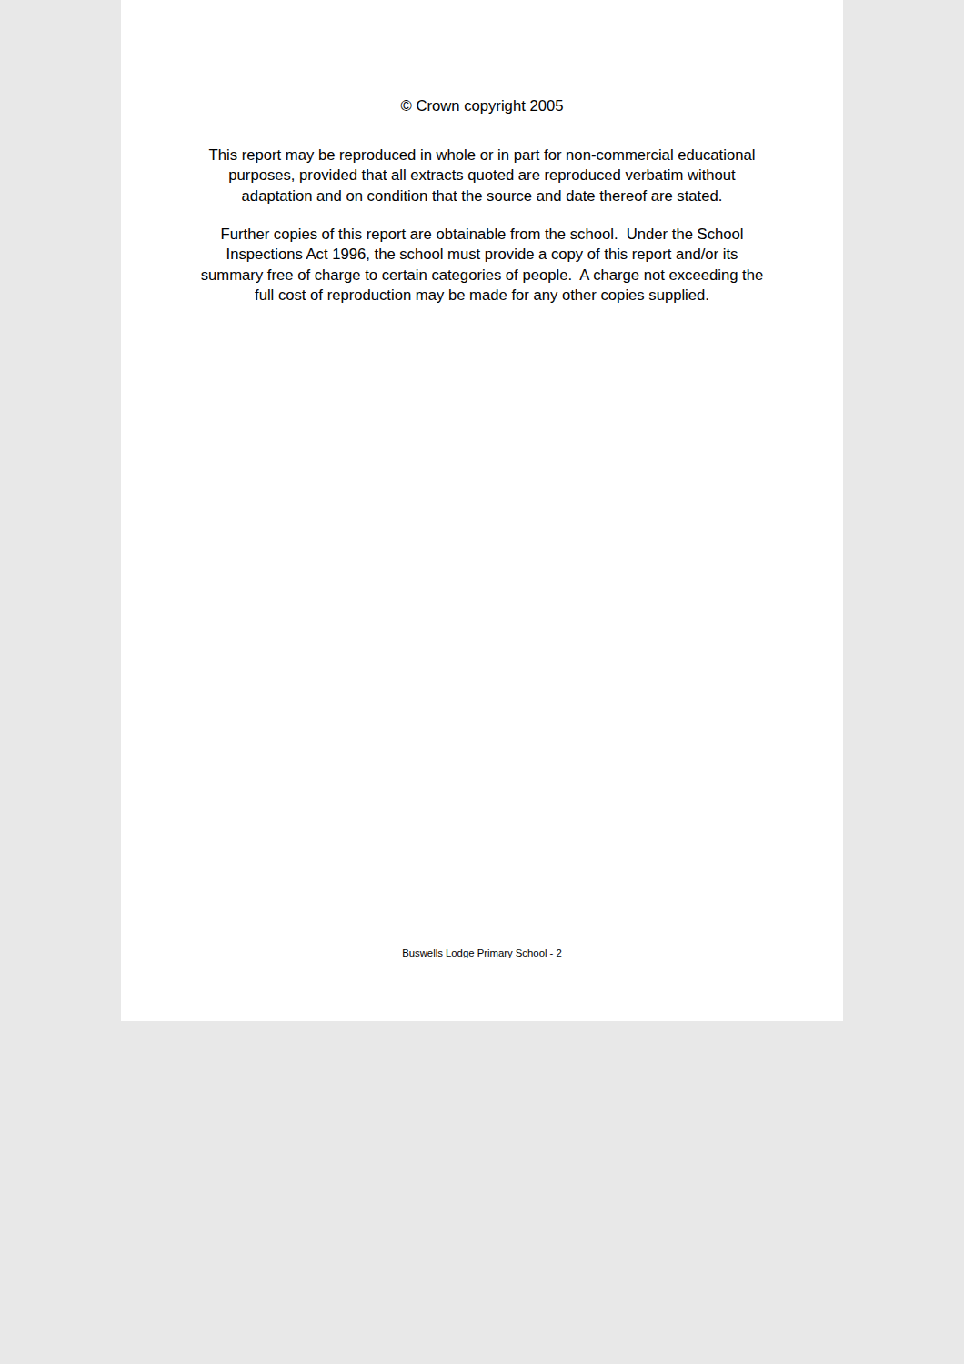© Crown copyright 2005
This report may be reproduced in whole or in part for non-commercial educational purposes, provided that all extracts quoted are reproduced verbatim without adaptation and on condition that the source and date thereof are stated.
Further copies of this report are obtainable from the school. Under the School Inspections Act 1996, the school must provide a copy of this report and/or its summary free of charge to certain categories of people. A charge not exceeding the full cost of reproduction may be made for any other copies supplied.
Buswells Lodge Primary School - 2